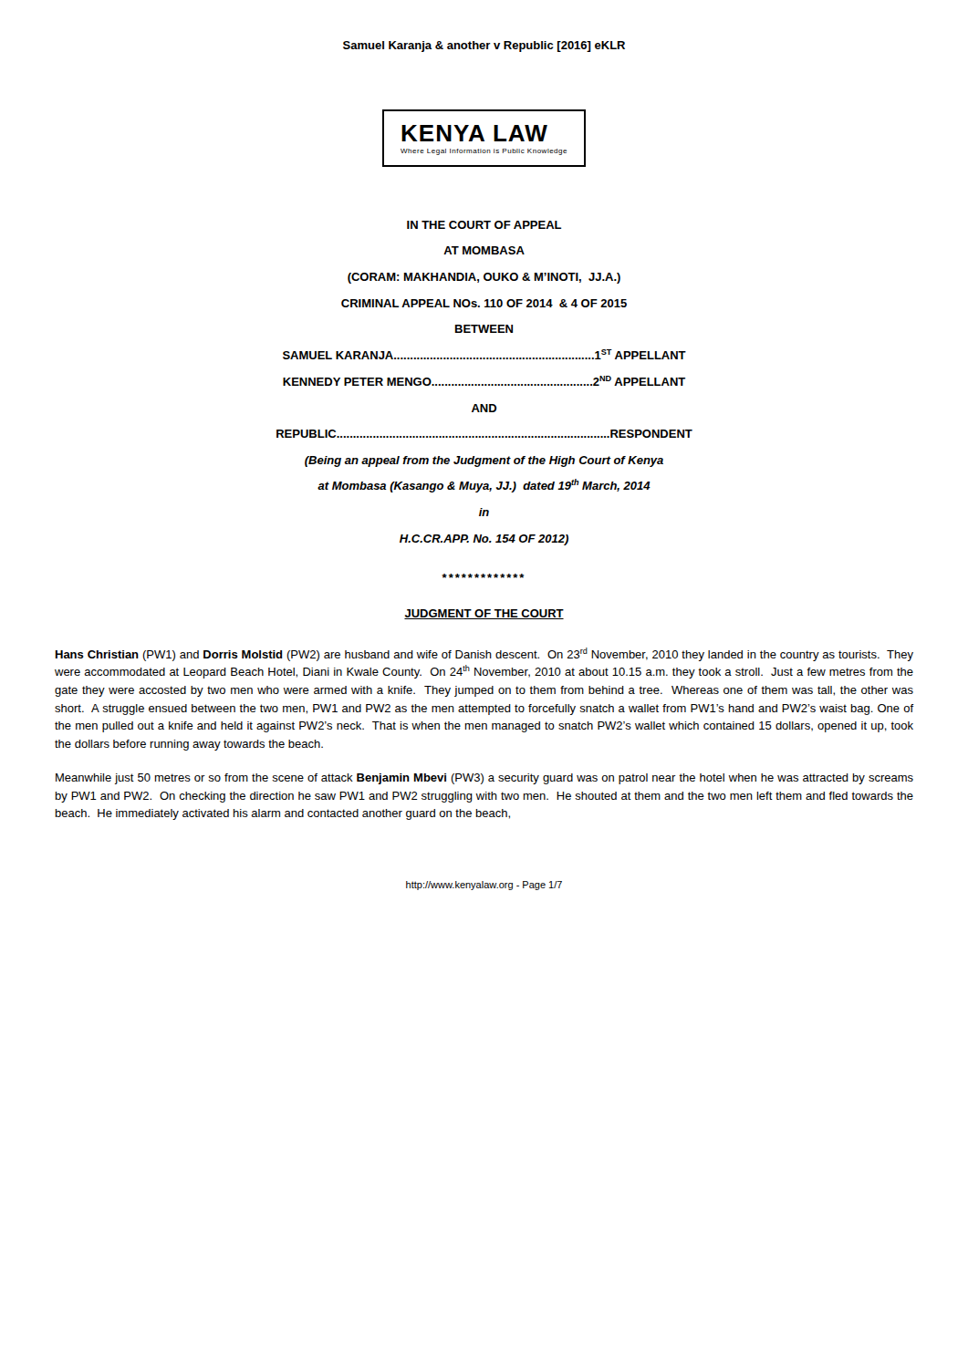Samuel Karanja & another v Republic [2016] eKLR
KENYA LAW
Where Legal Information is Public Knowledge
IN THE COURT OF APPEAL
AT MOMBASA
(CORAM: MAKHANDIA, OUKO & M’INOTI, JJ.A.)
CRIMINAL APPEAL NOs. 110 OF 2014 & 4 OF 2015
BETWEEN
SAMUEL KARANJA.............................................................1ST APPELLANT
KENNEDY PETER MENGO.................................................2ND APPELLANT
AND
REPUBLIC...................................................................................RESPONDENT
(Being an appeal from the Judgment of the High Court of Kenya
at Mombasa (Kasango & Muya, JJ.) dated 19th March, 2014
in
H.C.CR.APP. No. 154 OF 2012)
*************
JUDGMENT OF THE COURT
Hans Christian (PW1) and Dorris Molstid (PW2) are husband and wife of Danish descent. On 23rd November, 2010 they landed in the country as tourists. They were accommodated at Leopard Beach Hotel, Diani in Kwale County. On 24th November, 2010 at about 10.15 a.m. they took a stroll. Just a few metres from the gate they were accosted by two men who were armed with a knife. They jumped on to them from behind a tree. Whereas one of them was tall, the other was short. A struggle ensued between the two men, PW1 and PW2 as the men attempted to forcefully snatch a wallet from PW1’s hand and PW2’s waist bag. One of the men pulled out a knife and held it against PW2’s neck. That is when the men managed to snatch PW2’s wallet which contained 15 dollars, opened it up, took the dollars before running away towards the beach.
Meanwhile just 50 metres or so from the scene of attack Benjamin Mbevi (PW3) a security guard was on patrol near the hotel when he was attracted by screams by PW1 and PW2. On checking the direction he saw PW1 and PW2 struggling with two men. He shouted at them and the two men left them and fled towards the beach. He immediately activated his alarm and contacted another guard on the beach,
http://www.kenyalaw.org - Page 1/7